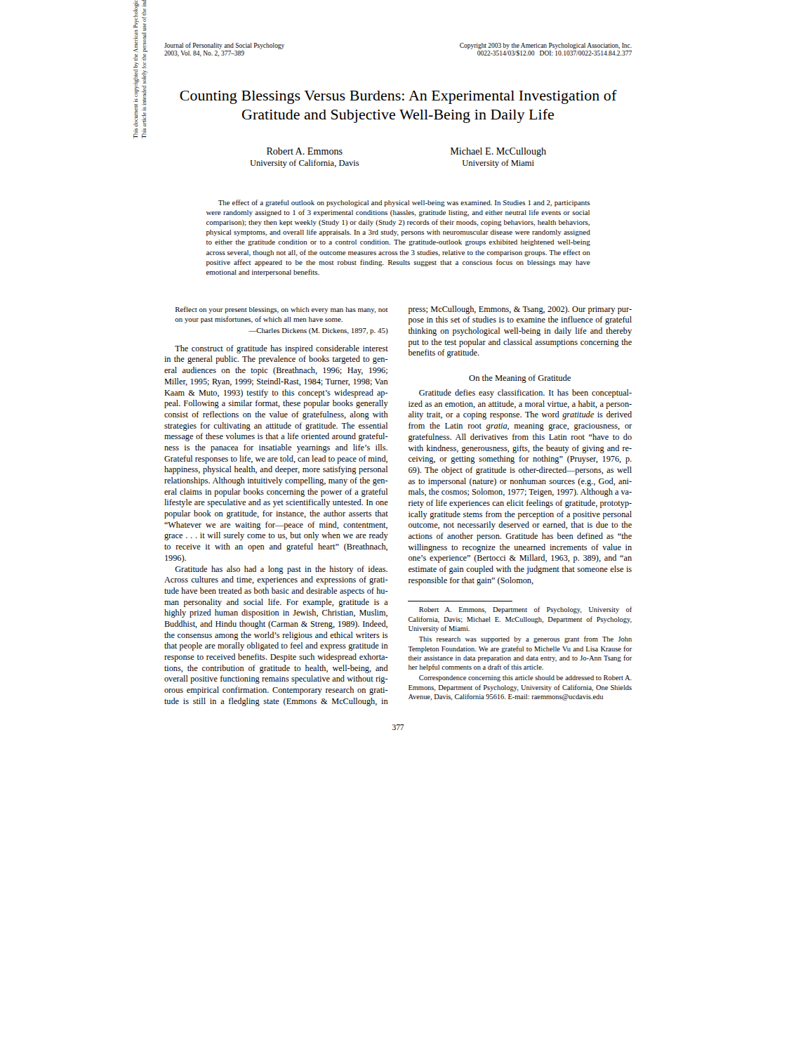This document is copyrighted by the American Psychological Association or one of its allied publishers. This article is intended solely for the personal use of the individual user and is not to be disseminated broadly.
Journal of Personality and Social Psychology
2003, Vol. 84, No. 2, 377–389
Copyright 2003 by the American Psychological Association, Inc.
0022-3514/03/$12.00 DOI: 10.1037/0022-3514.84.2.377
Counting Blessings Versus Burdens: An Experimental Investigation of
Gratitude and Subjective Well-Being in Daily Life
Robert A. Emmons
University of California, Davis
Michael E. McCullough
University of Miami
The effect of a grateful outlook on psychological and physical well-being was examined. In Studies 1 and 2, participants were randomly assigned to 1 of 3 experimental conditions (hassles, gratitude listing, and either neutral life events or social comparison); they then kept weekly (Study 1) or daily (Study 2) records of their moods, coping behaviors, health behaviors, physical symptoms, and overall life appraisals. In a 3rd study, persons with neuromuscular disease were randomly assigned to either the gratitude condition or to a control condition. The gratitude-outlook groups exhibited heightened well-being across several, though not all, of the outcome measures across the 3 studies, relative to the comparison groups. The effect on positive affect appeared to be the most robust finding. Results suggest that a conscious focus on blessings may have emotional and interpersonal benefits.
Reflect on your present blessings, on which every man has many, not on your past misfortunes, of which all men have some. —Charles Dickens (M. Dickens, 1897, p. 45)
The construct of gratitude has inspired considerable interest in the general public. The prevalence of books targeted to general audiences on the topic (Breathnach, 1996; Hay, 1996; Miller, 1995; Ryan, 1999; Steindl-Rast, 1984; Turner, 1998; Van Kaam & Muto, 1993) testify to this concept’s widespread appeal. Following a similar format, these popular books generally consist of reflections on the value of gratefulness, along with strategies for cultivating an attitude of gratitude. The essential message of these volumes is that a life oriented around gratefulness is the panacea for insatiable yearnings and life’s ills. Grateful responses to life, we are told, can lead to peace of mind, happiness, physical health, and deeper, more satisfying personal relationships. Although intuitively compelling, many of the general claims in popular books concerning the power of a grateful lifestyle are speculative and as yet scientifically untested. In one popular book on gratitude, for instance, the author asserts that “Whatever we are waiting for—peace of mind, contentment, grace . . . it will surely come to us, but only when we are ready to receive it with an open and grateful heart” (Breathnach, 1996).
Gratitude has also had a long past in the history of ideas. Across cultures and time, experiences and expressions of gratitude have been treated as both basic and desirable aspects of human personality and social life. For example, gratitude is a highly prized human disposition in Jewish, Christian, Muslim, Buddhist, and Hindu thought (Carman & Streng, 1989). Indeed, the consensus among the world’s religious and ethical writers is that people are morally obligated to feel and express gratitude in response to received benefits. Despite such widespread exhortations, the contribution of gratitude to health, well-being, and overall positive functioning remains speculative and without rigorous empirical confirmation. Contemporary research on gratitude is still in a fledgling state (Emmons & McCullough, in press; McCullough, Emmons, & Tsang, 2002). Our primary purpose in this set of studies is to examine the influence of grateful thinking on psychological well-being in daily life and thereby put to the test popular and classical assumptions concerning the benefits of gratitude.
On the Meaning of Gratitude
Gratitude defies easy classification. It has been conceptualized as an emotion, an attitude, a moral virtue, a habit, a personality trait, or a coping response. The word gratitude is derived from the Latin root gratia, meaning grace, graciousness, or gratefulness. All derivatives from this Latin root “have to do with kindness, generousness, gifts, the beauty of giving and receiving, or getting something for nothing” (Pruyser, 1976, p. 69). The object of gratitude is other-directed—persons, as well as to impersonal (nature) or nonhuman sources (e.g., God, animals, the cosmos; Solomon, 1977; Teigen, 1997). Although a variety of life experiences can elicit feelings of gratitude, prototypically gratitude stems from the perception of a positive personal outcome, not necessarily deserved or earned, that is due to the actions of another person. Gratitude has been defined as “the willingness to recognize the unearned increments of value in one’s experience” (Bertocci & Millard, 1963, p. 389), and “an estimate of gain coupled with the judgment that someone else is responsible for that gain” (Solomon,
Robert A. Emmons, Department of Psychology, University of California, Davis; Michael E. McCullough, Department of Psychology, University of Miami.
This research was supported by a generous grant from The John Templeton Foundation. We are grateful to Michelle Vu and Lisa Krause for their assistance in data preparation and data entry, and to Jo-Ann Tsang for her helpful comments on a draft of this article.
Correspondence concerning this article should be addressed to Robert A. Emmons, Department of Psychology, University of California, One Shields Avenue, Davis, California 95616. E-mail: raemmons@ucdavis.edu
377